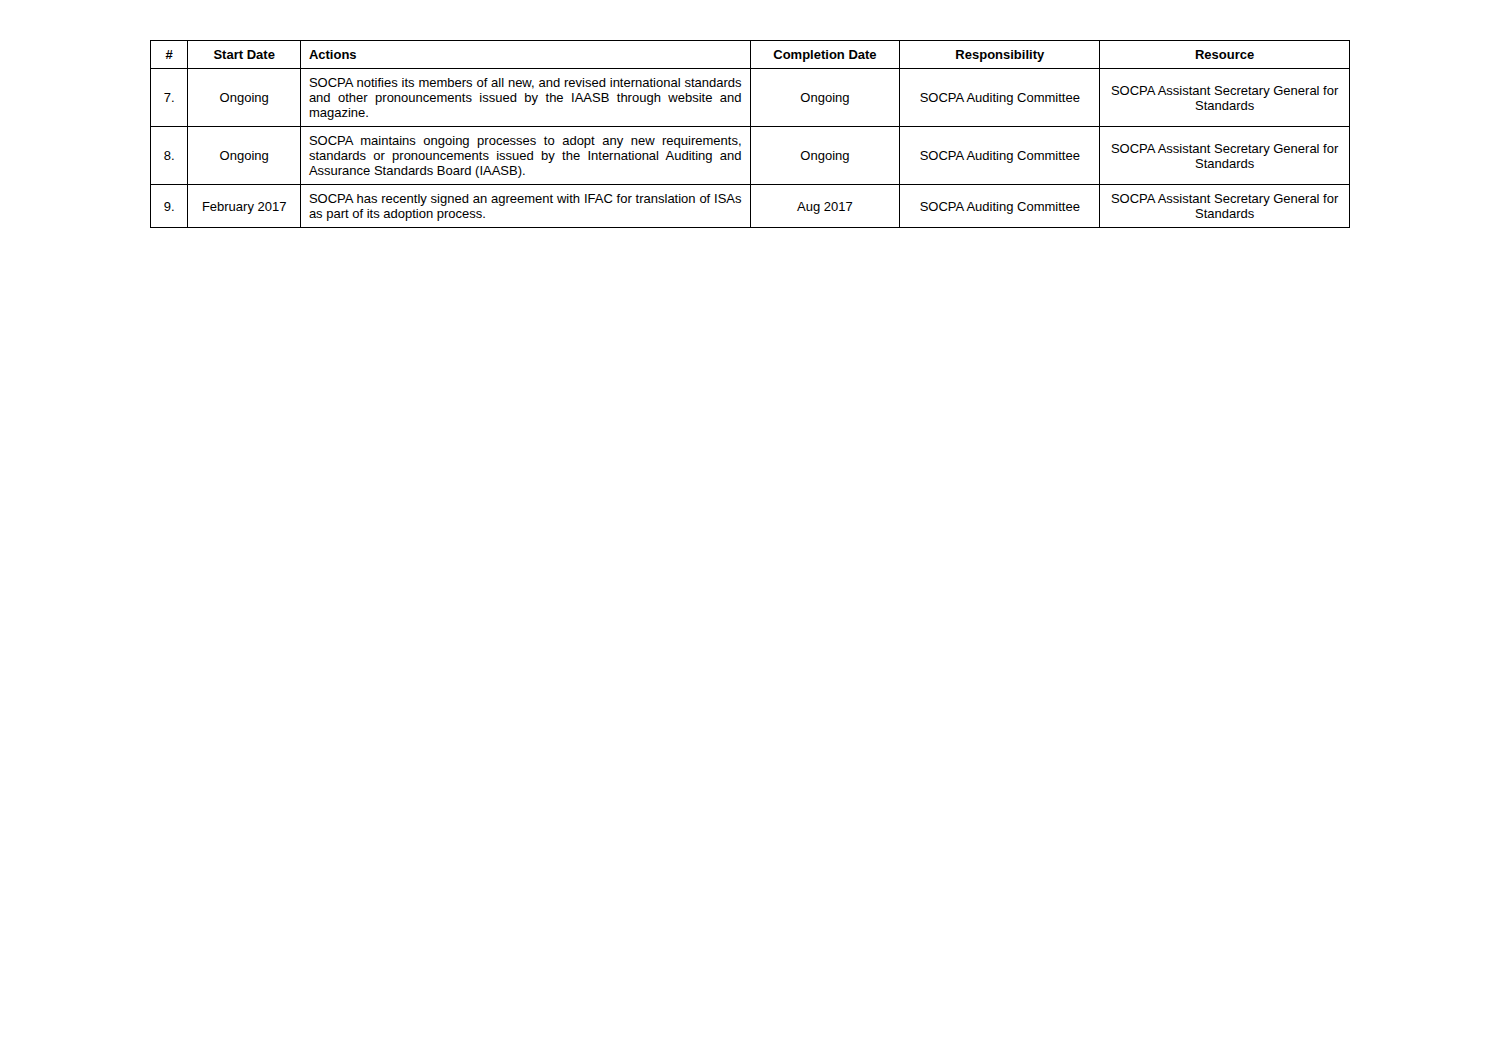| # | Start Date | Actions | Completion Date | Responsibility | Resource |
| --- | --- | --- | --- | --- | --- |
| 7. | Ongoing | SOCPA notifies its members of all new, and revised international standards and other pronouncements issued by the IAASB through website and magazine. | Ongoing | SOCPA Auditing Committee | SOCPA Assistant Secretary General for Standards |
| 8. | Ongoing | SOCPA maintains ongoing processes to adopt any new requirements, standards or pronouncements issued by the International Auditing and Assurance Standards Board (IAASB). | Ongoing | SOCPA Auditing Committee | SOCPA Assistant Secretary General for Standards |
| 9. | February 2017 | SOCPA has recently signed an agreement with IFAC for translation of ISAs as part of its adoption process. | Aug 2017 | SOCPA Auditing Committee | SOCPA Assistant Secretary General for Standards |